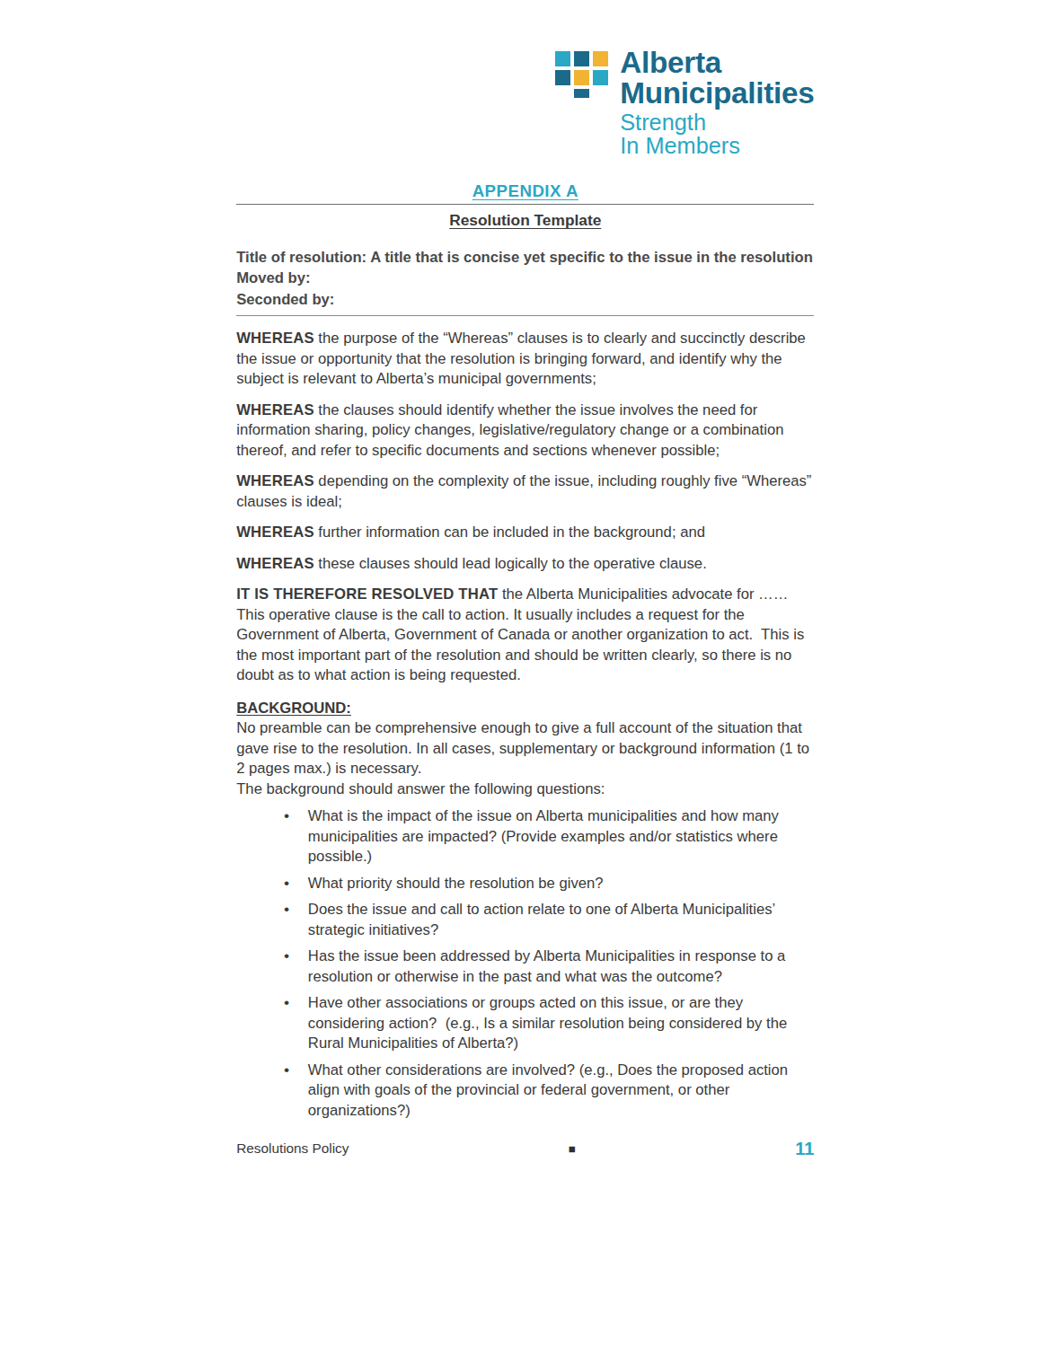Alberta Municipalities Strength In Members
APPENDIX A
Resolution Template
Title of resolution: A title that is concise yet specific to the issue in the resolution
Moved by:
Seconded by:
WHEREAS the purpose of the “Whereas” clauses is to clearly and succinctly describe the issue or opportunity that the resolution is bringing forward, and identify why the subject is relevant to Alberta’s municipal governments;
WHEREAS the clauses should identify whether the issue involves the need for information sharing, policy changes, legislative/regulatory change or a combination thereof, and refer to specific documents and sections whenever possible;
WHEREAS depending on the complexity of the issue, including roughly five “Whereas” clauses is ideal;
WHEREAS further information can be included in the background; and
WHEREAS these clauses should lead logically to the operative clause.
IT IS THEREFORE RESOLVED THAT the Alberta Municipalities advocate for ……This operative clause is the call to action. It usually includes a request for the Government of Alberta, Government of Canada or another organization to act. This is the most important part of the resolution and should be written clearly, so there is no doubt as to what action is being requested.
BACKGROUND:
No preamble can be comprehensive enough to give a full account of the situation that gave rise to the resolution. In all cases, supplementary or background information (1 to 2 pages max.) is necessary.
The background should answer the following questions:
What is the impact of the issue on Alberta municipalities and how many municipalities are impacted? (Provide examples and/or statistics where possible.)
What priority should the resolution be given?
Does the issue and call to action relate to one of Alberta Municipalities’ strategic initiatives?
Has the issue been addressed by Alberta Municipalities in response to a resolution or otherwise in the past and what was the outcome?
Have other associations or groups acted on this issue, or are they considering action? (e.g., Is a similar resolution being considered by the Rural Municipalities of Alberta?)
What other considerations are involved? (e.g., Does the proposed action align with goals of the provincial or federal government, or other organizations?)
Resolutions Policy
■
11